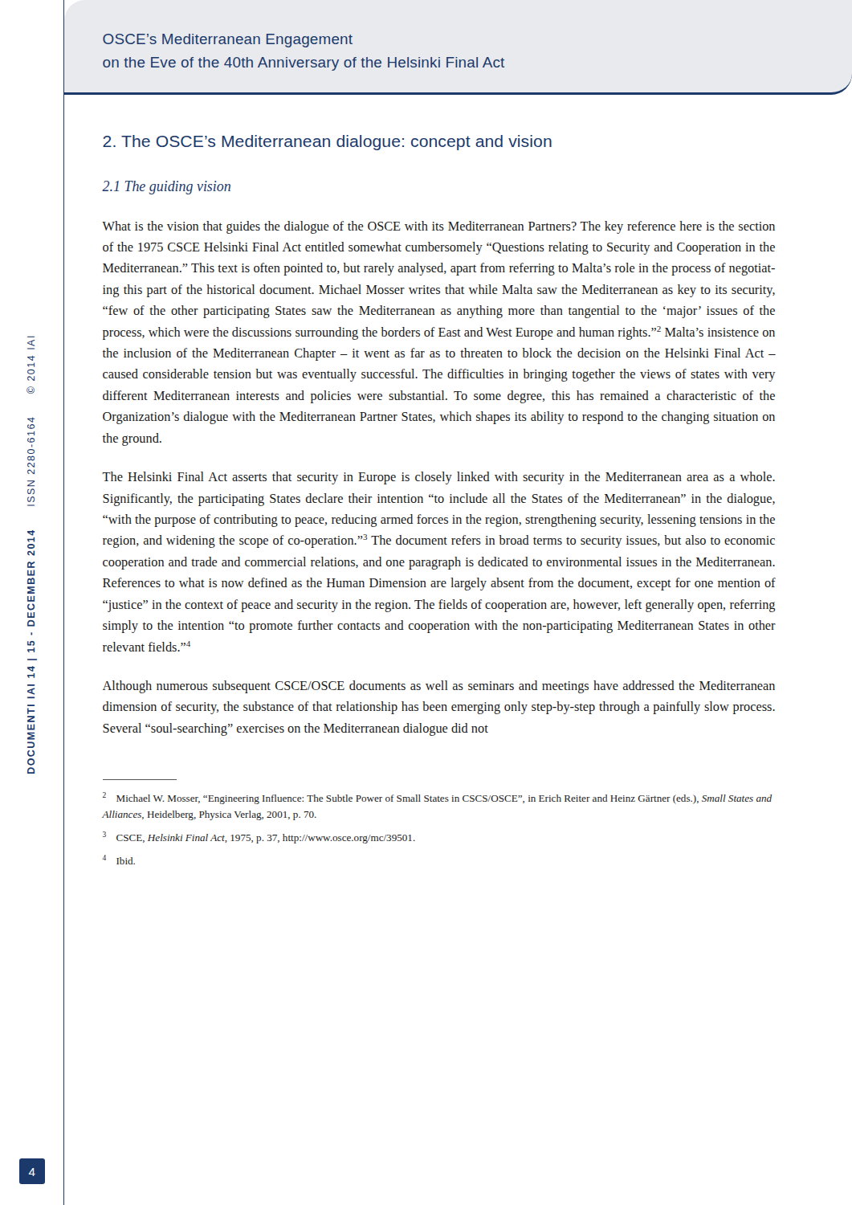DOCUMENTI IAI 14 | 15 - DECEMBER 2014 ISSN 2280-6164 © 2014 IAI
4
OSCE’s Mediterranean Engagement
on the Eve of the 40th Anniversary of the Helsinki Final Act
2. The OSCE’s Mediterranean dialogue: concept and vision
2.1 The guiding vision
What is the vision that guides the dialogue of the OSCE with its Mediterranean Partners? The key reference here is the section of the 1975 CSCE Helsinki Final Act entitled somewhat cumbersomely “Questions relating to Security and Cooperation in the Mediterranean.” This text is often pointed to, but rarely analysed, apart from referring to Malta’s role in the process of negotiating this part of the historical document. Michael Mosser writes that while Malta saw the Mediterranean as key to its security, “few of the other participating States saw the Mediterranean as anything more than tangential to the ‘major’ issues of the process, which were the discussions surrounding the borders of East and West Europe and human rights.”2 Malta’s insistence on the inclusion of the Mediterranean Chapter – it went as far as to threaten to block the decision on the Helsinki Final Act – caused considerable tension but was eventually successful. The difficulties in bringing together the views of states with very different Mediterranean interests and policies were substantial. To some degree, this has remained a characteristic of the Organization’s dialogue with the Mediterranean Partner States, which shapes its ability to respond to the changing situation on the ground.
The Helsinki Final Act asserts that security in Europe is closely linked with security in the Mediterranean area as a whole. Significantly, the participating States declare their intention “to include all the States of the Mediterranean” in the dialogue, “with the purpose of contributing to peace, reducing armed forces in the region, strengthening security, lessening tensions in the region, and widening the scope of co-operation.”3 The document refers in broad terms to security issues, but also to economic cooperation and trade and commercial relations, and one paragraph is dedicated to environmental issues in the Mediterranean. References to what is now defined as the Human Dimension are largely absent from the document, except for one mention of “justice” in the context of peace and security in the region. The fields of cooperation are, however, left generally open, referring simply to the intention “to promote further contacts and cooperation with the non-participating Mediterranean States in other relevant fields.”4
Although numerous subsequent CSCE/OSCE documents as well as seminars and meetings have addressed the Mediterranean dimension of security, the substance of that relationship has been emerging only step-by-step through a painfully slow process. Several “soul-searching” exercises on the Mediterranean dialogue did not
2 Michael W. Mosser, “Engineering Influence: The Subtle Power of Small States in CSCS/OSCE”, in Erich Reiter and Heinz Gärtner (eds.), Small States and Alliances, Heidelberg, Physica Verlag, 2001, p. 70.
3 CSCE, Helsinki Final Act, 1975, p. 37, http://www.osce.org/mc/39501.
4 Ibid.